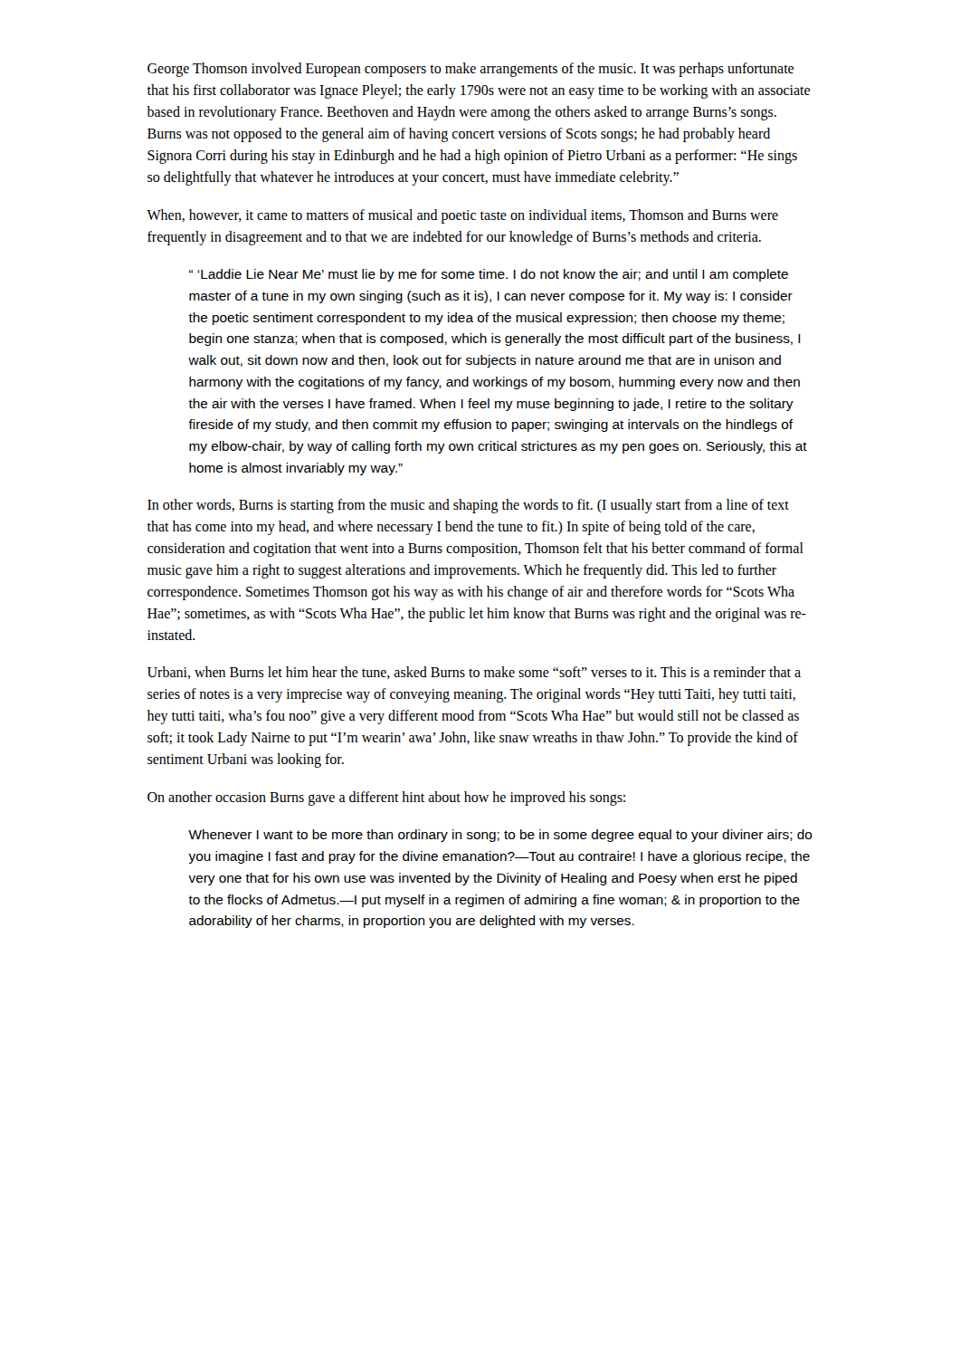George Thomson involved European composers to make arrangements of the music. It was perhaps unfortunate that his first collaborator was Ignace Pleyel; the early 1790s were not an easy time to be working with an associate based in revolutionary France. Beethoven and Haydn were among the others asked to arrange Burns’s songs. Burns was not opposed to the general aim of having concert versions of Scots songs; he had probably heard Signora Corri during his stay in Edinburgh and he had a high opinion of Pietro Urbani as a performer: “He sings so delightfully that whatever he introduces at your concert, must have immediate celebrity.”
When, however, it came to matters of musical and poetic taste on individual items, Thomson and Burns were frequently in disagreement and to that we are indebted for our knowledge of Burns’s methods and criteria.
“ ‘Laddie Lie Near Me’ must lie by me for some time. I do not know the air; and until I am complete master of a tune in my own singing (such as it is), I can never compose for it. My way is: I consider the poetic sentiment correspondent to my idea of the musical expression; then choose my theme; begin one stanza; when that is composed, which is generally the most difficult part of the business, I walk out, sit down now and then, look out for subjects in nature around me that are in unison and harmony with the cogitations of my fancy, and workings of my bosom, humming every now and then the air with the verses I have framed. When I feel my muse beginning to jade, I retire to the solitary fireside of my study, and then commit my effusion to paper; swinging at intervals on the hindlegs of my elbow-chair, by way of calling forth my own critical strictures as my pen goes on. Seriously, this at home is almost invariably my way.”
In other words, Burns is starting from the music and shaping the words to fit. (I usually start from a line of text that has come into my head, and where necessary I bend the tune to fit.) In spite of being told of the care, consideration and cogitation that went into a Burns composition, Thomson felt that his better command of formal music gave him a right to suggest alterations and improvements. Which he frequently did. This led to further correspondence. Sometimes Thomson got his way as with his change of air and therefore words for “Scots Wha Hae”; sometimes, as with “Scots Wha Hae”, the public let him know that Burns was right and the original was re-instated.
Urbani, when Burns let him hear the tune, asked Burns to make some “soft” verses to it. This is a reminder that a series of notes is a very imprecise way of conveying meaning. The original words “Hey tutti Taiti, hey tutti taiti, hey tutti taiti, wha’s fou noo” give a very different mood from “Scots Wha Hae” but would still not be classed as soft; it took Lady Nairne to put “I’m wearin’ awa’ John, like snaw wreaths in thaw John.” To provide the kind of sentiment Urbani was looking for.
On another occasion Burns gave a different hint about how he improved his songs:
Whenever I want to be more than ordinary in song; to be in some degree equal to your diviner airs; do you imagine I fast and pray for the divine emanation?—Tout au contraire! I have a glorious recipe, the very one that for his own use was invented by the Divinity of Healing and Poesy when erst he piped to the flocks of Admetus.—I put myself in a regimen of admiring a fine woman; & in proportion to the adorability of her charms, in proportion you are delighted with my verses.